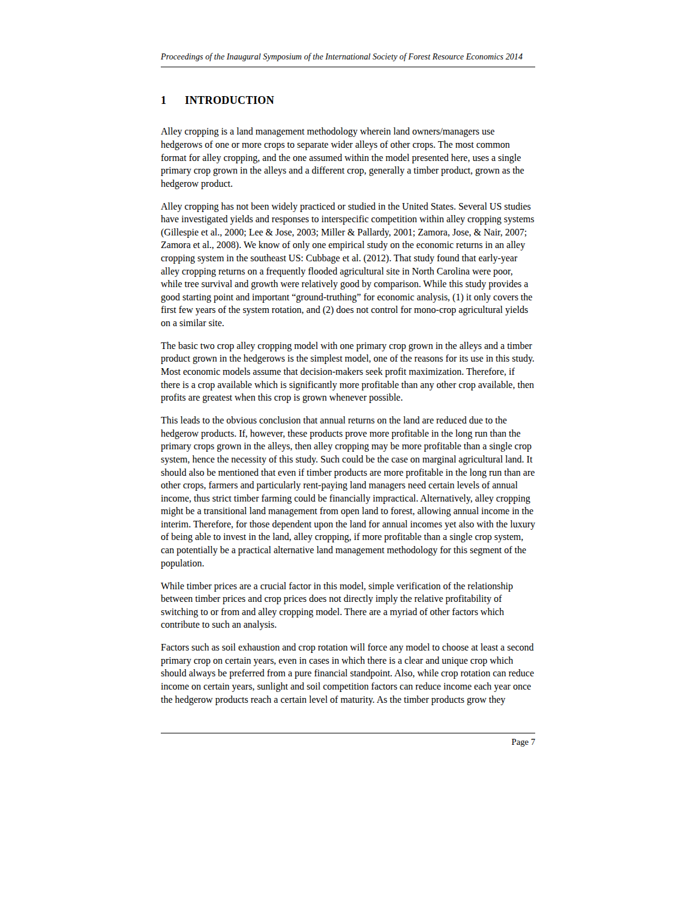Proceedings of the Inaugural Symposium of the International Society of Forest Resource Economics 2014
1 INTRODUCTION
Alley cropping is a land management methodology wherein land owners/managers use hedgerows of one or more crops to separate wider alleys of other crops. The most common format for alley cropping, and the one assumed within the model presented here, uses a single primary crop grown in the alleys and a different crop, generally a timber product, grown as the hedgerow product.
Alley cropping has not been widely practiced or studied in the United States. Several US studies have investigated yields and responses to interspecific competition within alley cropping systems (Gillespie et al., 2000; Lee & Jose, 2003; Miller & Pallardy, 2001; Zamora, Jose, & Nair, 2007; Zamora et al., 2008). We know of only one empirical study on the economic returns in an alley cropping system in the southeast US: Cubbage et al. (2012). That study found that early-year alley cropping returns on a frequently flooded agricultural site in North Carolina were poor, while tree survival and growth were relatively good by comparison. While this study provides a good starting point and important “ground-truthing” for economic analysis, (1) it only covers the first few years of the system rotation, and (2) does not control for mono-crop agricultural yields on a similar site.
The basic two crop alley cropping model with one primary crop grown in the alleys and a timber product grown in the hedgerows is the simplest model, one of the reasons for its use in this study. Most economic models assume that decision-makers seek profit maximization. Therefore, if there is a crop available which is significantly more profitable than any other crop available, then profits are greatest when this crop is grown whenever possible.
This leads to the obvious conclusion that annual returns on the land are reduced due to the hedgerow products. If, however, these products prove more profitable in the long run than the primary crops grown in the alleys, then alley cropping may be more profitable than a single crop system, hence the necessity of this study. Such could be the case on marginal agricultural land. It should also be mentioned that even if timber products are more profitable in the long run than are other crops, farmers and particularly rent-paying land managers need certain levels of annual income, thus strict timber farming could be financially impractical. Alternatively, alley cropping might be a transitional land management from open land to forest, allowing annual income in the interim. Therefore, for those dependent upon the land for annual incomes yet also with the luxury of being able to invest in the land, alley cropping, if more profitable than a single crop system, can potentially be a practical alternative land management methodology for this segment of the population.
While timber prices are a crucial factor in this model, simple verification of the relationship between timber prices and crop prices does not directly imply the relative profitability of switching to or from and alley cropping model. There are a myriad of other factors which contribute to such an analysis.
Factors such as soil exhaustion and crop rotation will force any model to choose at least a second primary crop on certain years, even in cases in which there is a clear and unique crop which should always be preferred from a pure financial standpoint. Also, while crop rotation can reduce income on certain years, sunlight and soil competition factors can reduce income each year once the hedgerow products reach a certain level of maturity. As the timber products grow they
Page 7